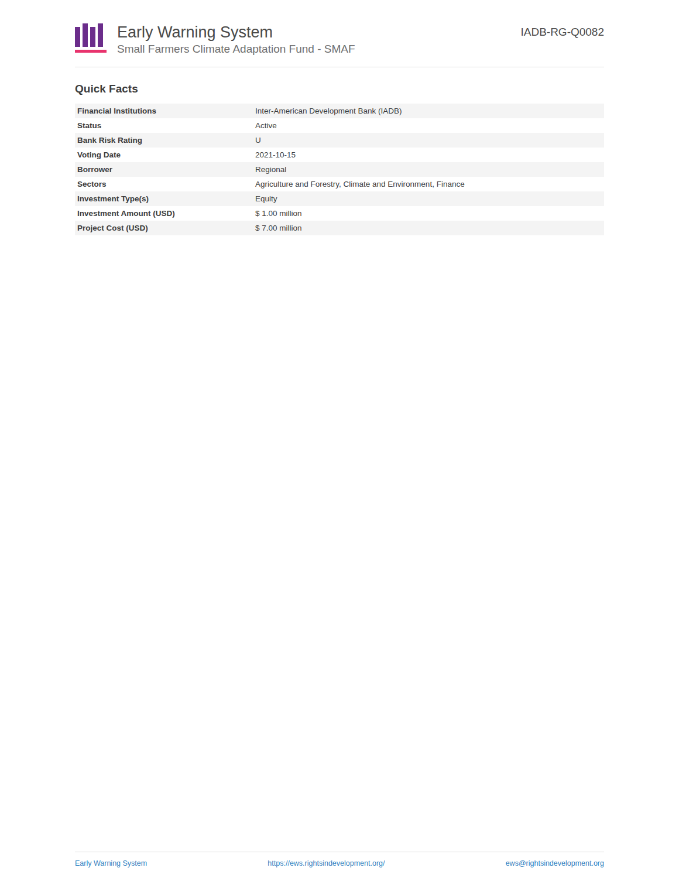Early Warning System
Small Farmers Climate Adaptation Fund - SMAF
IADB-RG-Q0082
Quick Facts
| Financial Institutions | Inter-American Development Bank (IADB) |
| Status | Active |
| Bank Risk Rating | U |
| Voting Date | 2021-10-15 |
| Borrower | Regional |
| Sectors | Agriculture and Forestry, Climate and Environment, Finance |
| Investment Type(s) | Equity |
| Investment Amount (USD) | $ 1.00 million |
| Project Cost (USD) | $ 7.00 million |
Early Warning System
https://ews.rightsindevelopment.org/
ews@rightsindevelopment.org